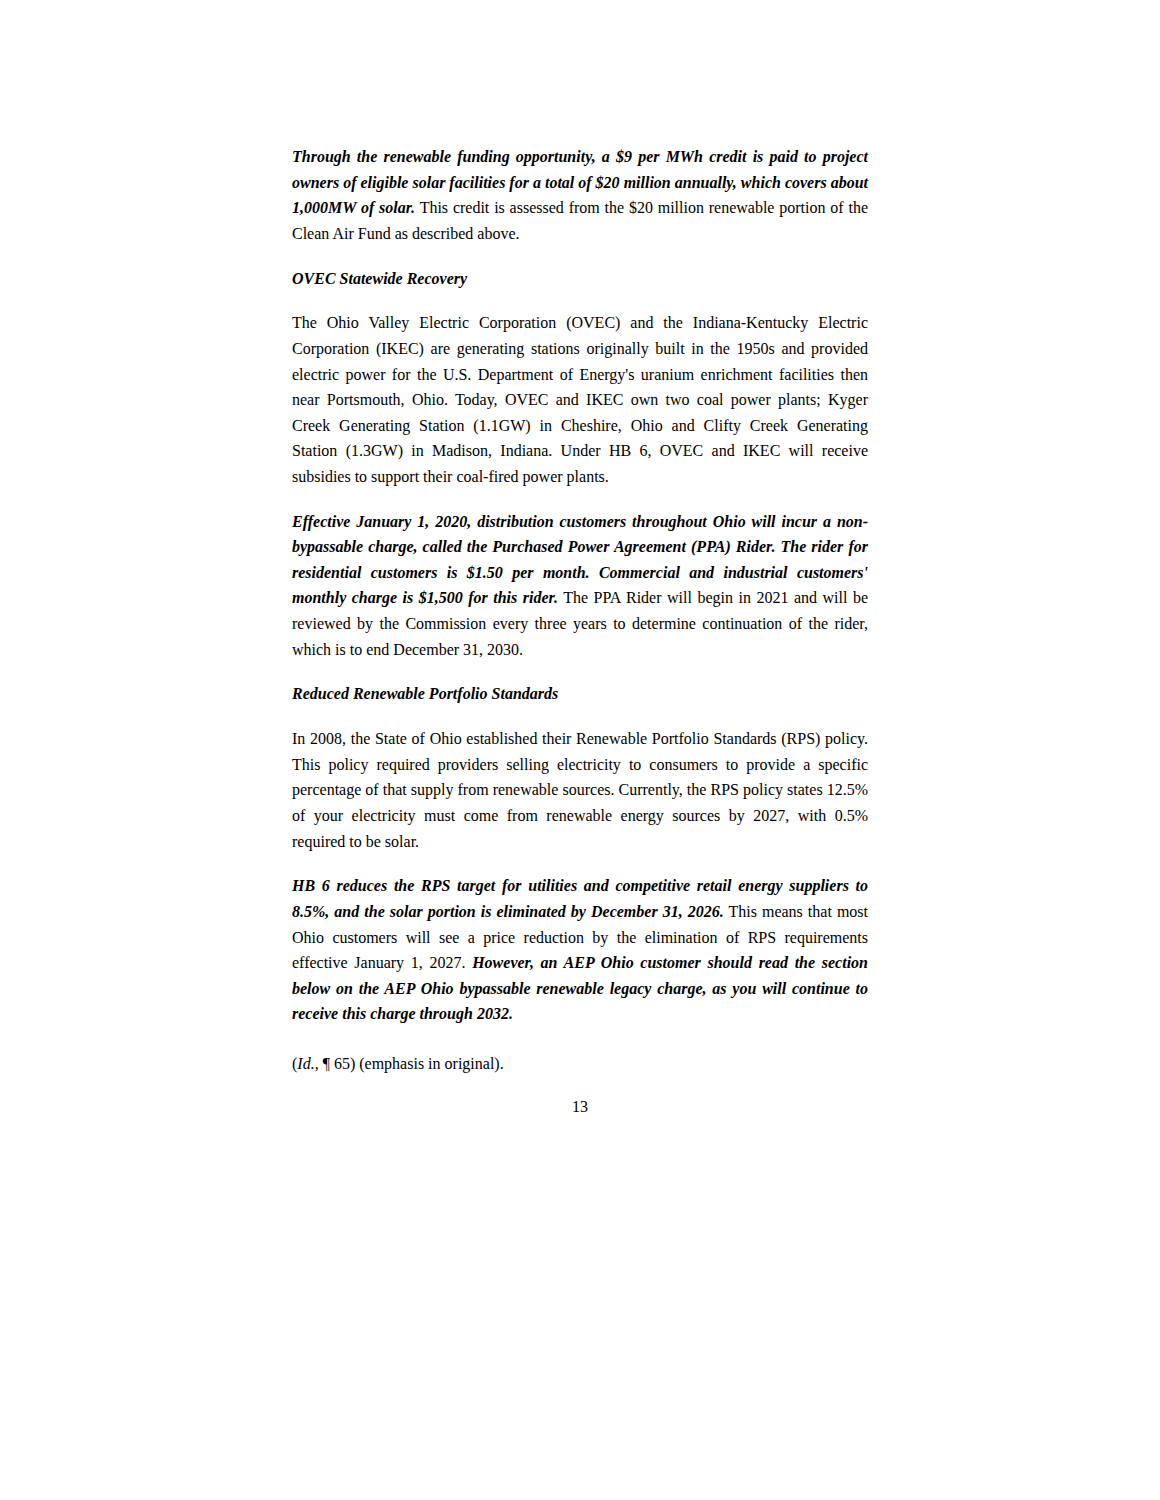Through the renewable funding opportunity, a $9 per MWh credit is paid to project owners of eligible solar facilities for a total of $20 million annually, which covers about 1,000MW of solar. This credit is assessed from the $20 million renewable portion of the Clean Air Fund as described above.
OVEC Statewide Recovery
The Ohio Valley Electric Corporation (OVEC) and the Indiana-Kentucky Electric Corporation (IKEC) are generating stations originally built in the 1950s and provided electric power for the U.S. Department of Energy's uranium enrichment facilities then near Portsmouth, Ohio. Today, OVEC and IKEC own two coal power plants; Kyger Creek Generating Station (1.1GW) in Cheshire, Ohio and Clifty Creek Generating Station (1.3GW) in Madison, Indiana. Under HB 6, OVEC and IKEC will receive subsidies to support their coal-fired power plants.
Effective January 1, 2020, distribution customers throughout Ohio will incur a non-bypassable charge, called the Purchased Power Agreement (PPA) Rider. The rider for residential customers is $1.50 per month. Commercial and industrial customers' monthly charge is $1,500 for this rider. The PPA Rider will begin in 2021 and will be reviewed by the Commission every three years to determine continuation of the rider, which is to end December 31, 2030.
Reduced Renewable Portfolio Standards
In 2008, the State of Ohio established their Renewable Portfolio Standards (RPS) policy. This policy required providers selling electricity to consumers to provide a specific percentage of that supply from renewable sources. Currently, the RPS policy states 12.5% of your electricity must come from renewable energy sources by 2027, with 0.5% required to be solar.
HB 6 reduces the RPS target for utilities and competitive retail energy suppliers to 8.5%, and the solar portion is eliminated by December 31, 2026. This means that most Ohio customers will see a price reduction by the elimination of RPS requirements effective January 1, 2027. However, an AEP Ohio customer should read the section below on the AEP Ohio bypassable renewable legacy charge, as you will continue to receive this charge through 2032.
(Id., ¶ 65) (emphasis in original).
13